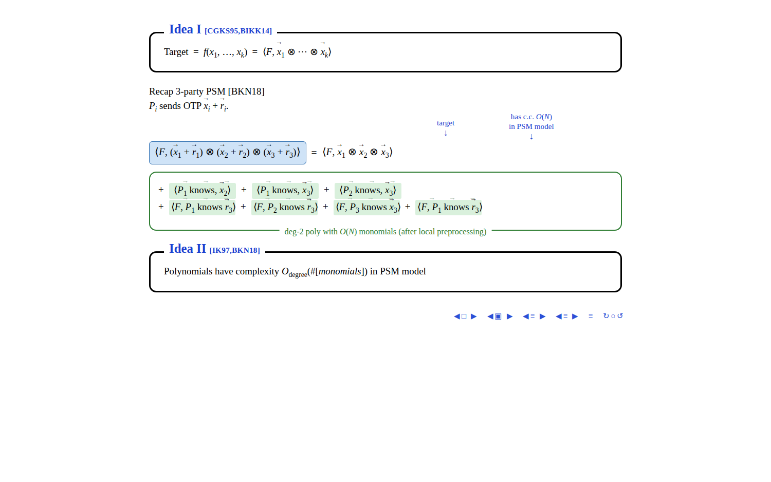Idea I [CGKS95,BIKK14]
Target = f(x1, …, xk) = ⟨F, x1 ⊗ ⋯ ⊗ xk⟩
Recap 3-party PSM [BKN18]
Pi sends OTP xi + ri.
target ↓
has c.c. O(N)
in PSM model ↓
⟨F, (x1 + r1) ⊗ (x2 + r2) ⊗ (x3 + r3)⟩ = ⟨F, x1 ⊗ x2 ⊗ x3⟩
+ ⟨F, r1 ⊗ x2 ⊗ x3⟩ ⟨P1 knows, x2⟩ + ⟨F, x1 ⊗ r2 ⊗ x3⟩ ⟨P1 knows, x3⟩ + ⟨F, x1 ⊗ x2 ⊗ r3⟩ ⟨P2 knows, x3⟩
+ ⟨F, r1 ⊗ r2 ⊗ x3⟩ ⟨F, P1 knows r3⟩ + ⟨F, r1 ⊗ x2 ⊗ r3⟩ ⟨F, P2 knows r3⟩ + ⟨F, x1 ⊗ r2 ⊗ r3⟩ ⟨F, P3 knows x3⟩ + ⟨F, r1 ⊗ r2 ⊗ r3⟩ ⟨F, P1 knows r3⟩
deg-2 poly with O(N) monomials (after local preprocessing)
Idea II [IK97,BKN18]
Polynomials have complexity Odegree(#[monomials]) in PSM model
◀□ ▶ ◀▣ ▶ ◀≡ ▶ ◀≡ ▶ ≡ ↻○↺